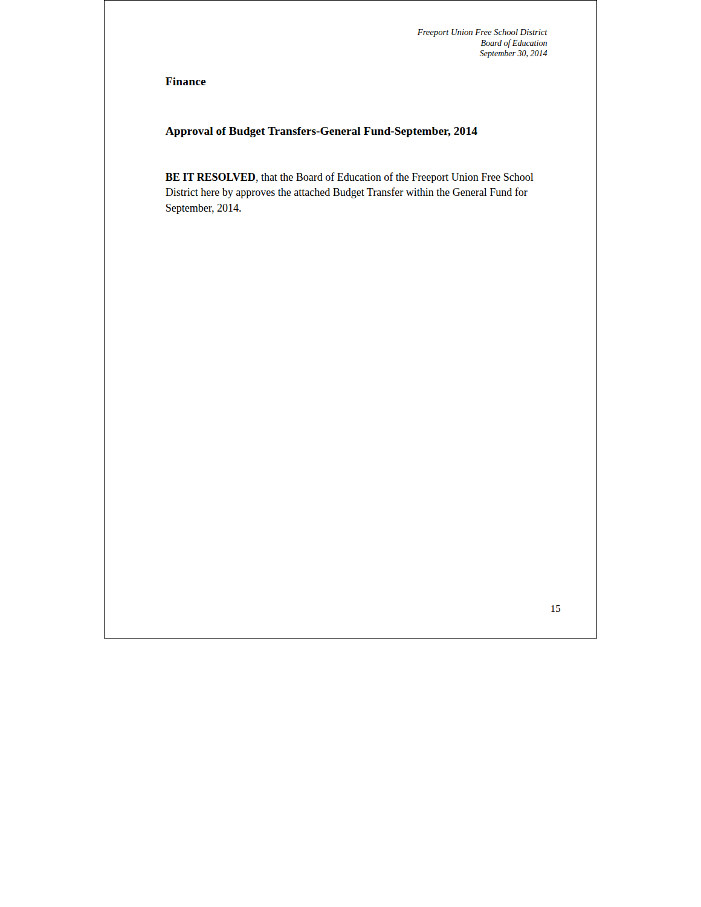Freeport Union Free School District
Board of Education
September 30, 2014
Finance
Approval of Budget Transfers-General Fund-September, 2014
BE IT RESOLVED, that the Board of Education of the Freeport Union Free School District here by approves the attached Budget Transfer within the General Fund for September, 2014.
15